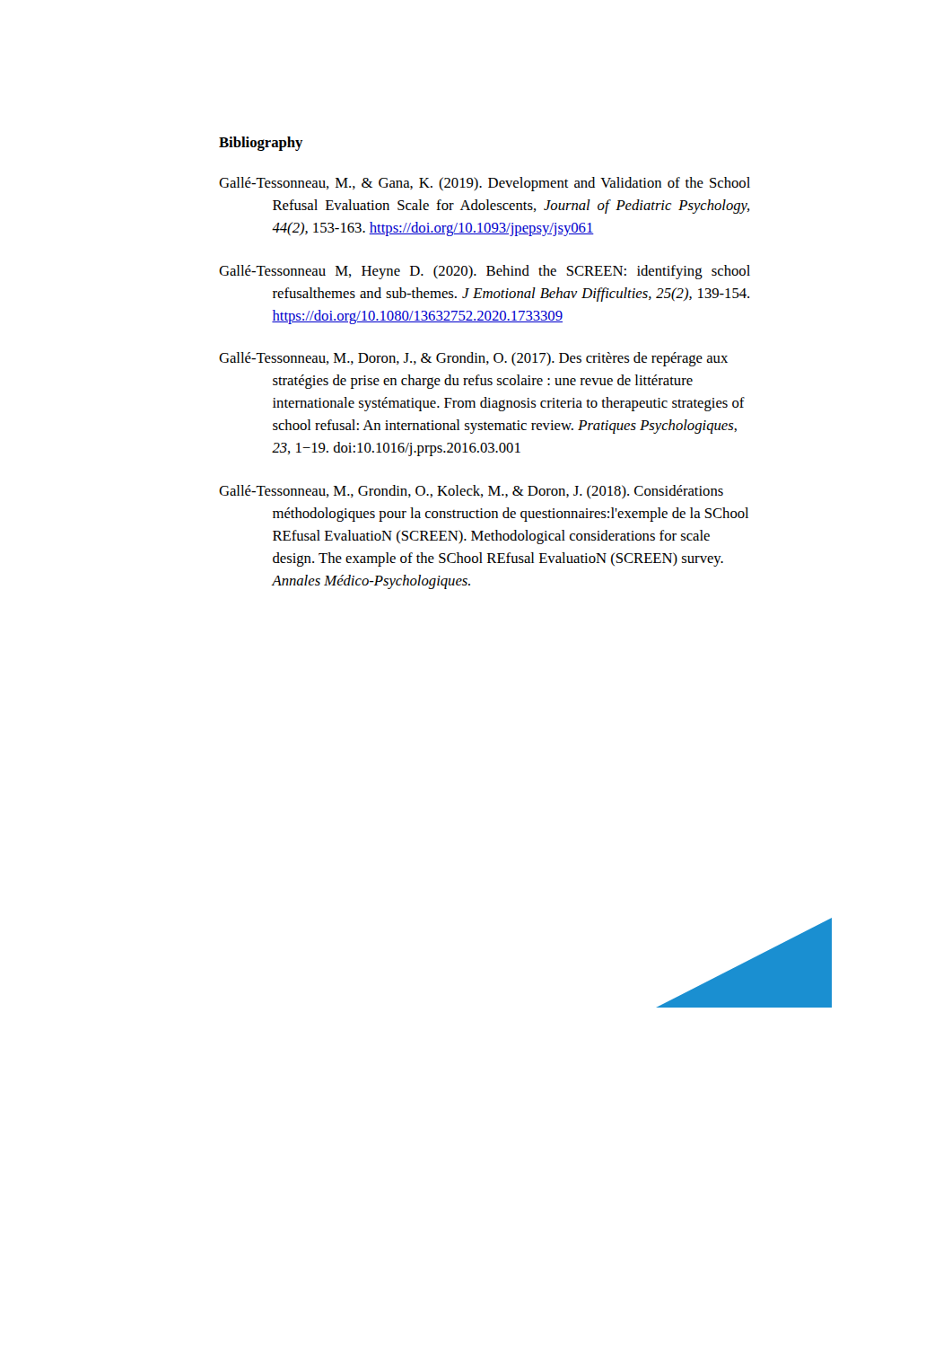Bibliography
Gallé-Tessonneau, M., & Gana, K. (2019). Development and Validation of the School Refusal Evaluation Scale for Adolescents, Journal of Pediatric Psychology, 44(2), 153-163. https://doi.org/10.1093/jpepsy/jsy061
Gallé-Tessonneau M, Heyne D. (2020). Behind the SCREEN: identifying school refusalthemes and sub-themes. J Emotional Behav Difficulties, 25(2), 139-154. https://doi.org/10.1080/13632752.2020.1733309
Gallé-Tessonneau, M., Doron, J., & Grondin, O. (2017). Des critères de repérage aux stratégies de prise en charge du refus scolaire : une revue de littérature internationale systématique. From diagnosis criteria to therapeutic strategies of school refusal: An international systematic review. Pratiques Psychologiques, 23, 1−19. doi:10.1016/j.prps.2016.03.001
Gallé-Tessonneau, M., Grondin, O., Koleck, M., & Doron, J. (2018). Considérations méthodologiques pour la construction de questionnaires:l'exemple de la SChool REfusal EvaluatioN (SCREEN). Methodological considerations for scale design. The example of the SChool REfusal EvaluatioN (SCREEN) survey. Annales Médico-Psychologiques.